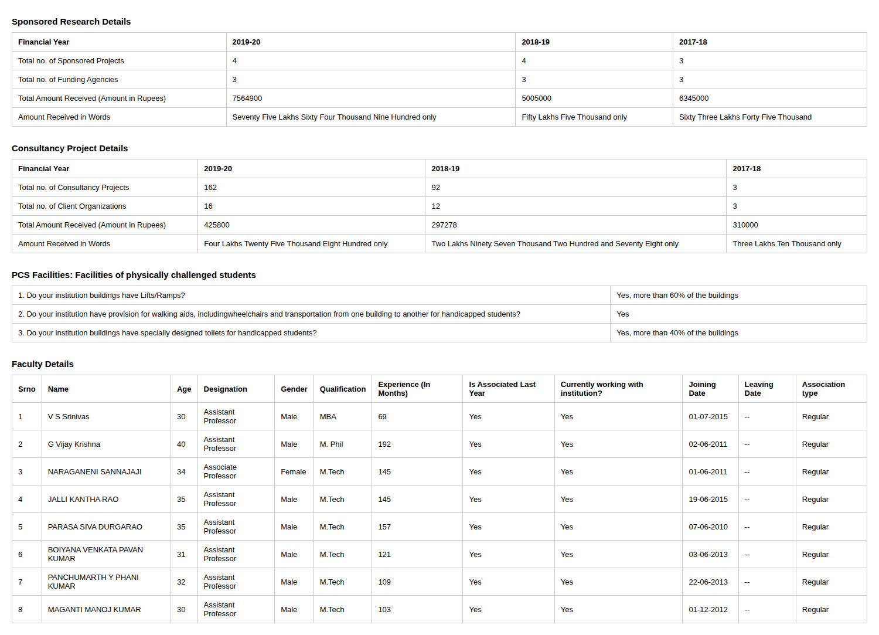Sponsored Research Details
| Financial Year | 2019-20 | 2018-19 | 2017-18 |
| --- | --- | --- | --- |
| Total no. of Sponsored Projects | 4 | 4 | 3 |
| Total no. of Funding Agencies | 3 | 3 | 3 |
| Total Amount Received (Amount in Rupees) | 7564900 | 5005000 | 6345000 |
| Amount Received in Words | Seventy Five Lakhs Sixty Four Thousand Nine Hundred only | Fifty Lakhs Five Thousand only | Sixty Three Lakhs Forty Five Thousand |
Consultancy Project Details
| Financial Year | 2019-20 | 2018-19 | 2017-18 |
| --- | --- | --- | --- |
| Total no. of Consultancy Projects | 162 | 92 | 3 |
| Total no. of Client Organizations | 16 | 12 | 3 |
| Total Amount Received (Amount in Rupees) | 425800 | 297278 | 310000 |
| Amount Received in Words | Four Lakhs Twenty Five Thousand Eight Hundred only | Two Lakhs Ninety Seven Thousand Two Hundred and Seventy Eight only | Three Lakhs Ten Thousand only |
PCS Facilities: Facilities of physically challenged students
| 1. Do your institution buildings have Lifts/Ramps? | Yes, more than 60% of the buildings |
| 2. Do your institution have provision for walking aids, includingwheelchairs and transportation from one building to another for handicapped students? | Yes |
| 3. Do your institution buildings have specially designed toilets for handicapped students? | Yes, more than 40% of the buildings |
Faculty Details
| Srno | Name | Age | Designation | Gender | Qualification | Experience (In Months) | Is Associated Last Year | Currently working with institution? | Joining Date | Leaving Date | Association type |
| --- | --- | --- | --- | --- | --- | --- | --- | --- | --- | --- | --- |
| 1 | V S Srinivas | 30 | Assistant Professor | Male | MBA | 69 | Yes | Yes | 01-07-2015 | -- | Regular |
| 2 | G Vijay Krishna | 40 | Assistant Professor | Male | M. Phil | 192 | Yes | Yes | 02-06-2011 | -- | Regular |
| 3 | NARAGANENI SANNAJAJI | 34 | Associate Professor | Female | M.Tech | 145 | Yes | Yes | 01-06-2011 | -- | Regular |
| 4 | JALLI KANTHA RAO | 35 | Assistant Professor | Male | M.Tech | 145 | Yes | Yes | 19-06-2015 | -- | Regular |
| 5 | PARASA SIVA DURGARAO | 35 | Assistant Professor | Male | M.Tech | 157 | Yes | Yes | 07-06-2010 | -- | Regular |
| 6 | BOIYANA VENKATA PAVAN KUMAR | 31 | Assistant Professor | Male | M.Tech | 121 | Yes | Yes | 03-06-2013 | -- | Regular |
| 7 | PANCHUMARTH Y PHANI KUMAR | 32 | Assistant Professor | Male | M.Tech | 109 | Yes | Yes | 22-06-2013 | -- | Regular |
| 8 | MAGANTI MANOJ KUMAR | 30 | Assistant Professor | Male | M.Tech | 103 | Yes | Yes | 01-12-2012 | -- | Regular |